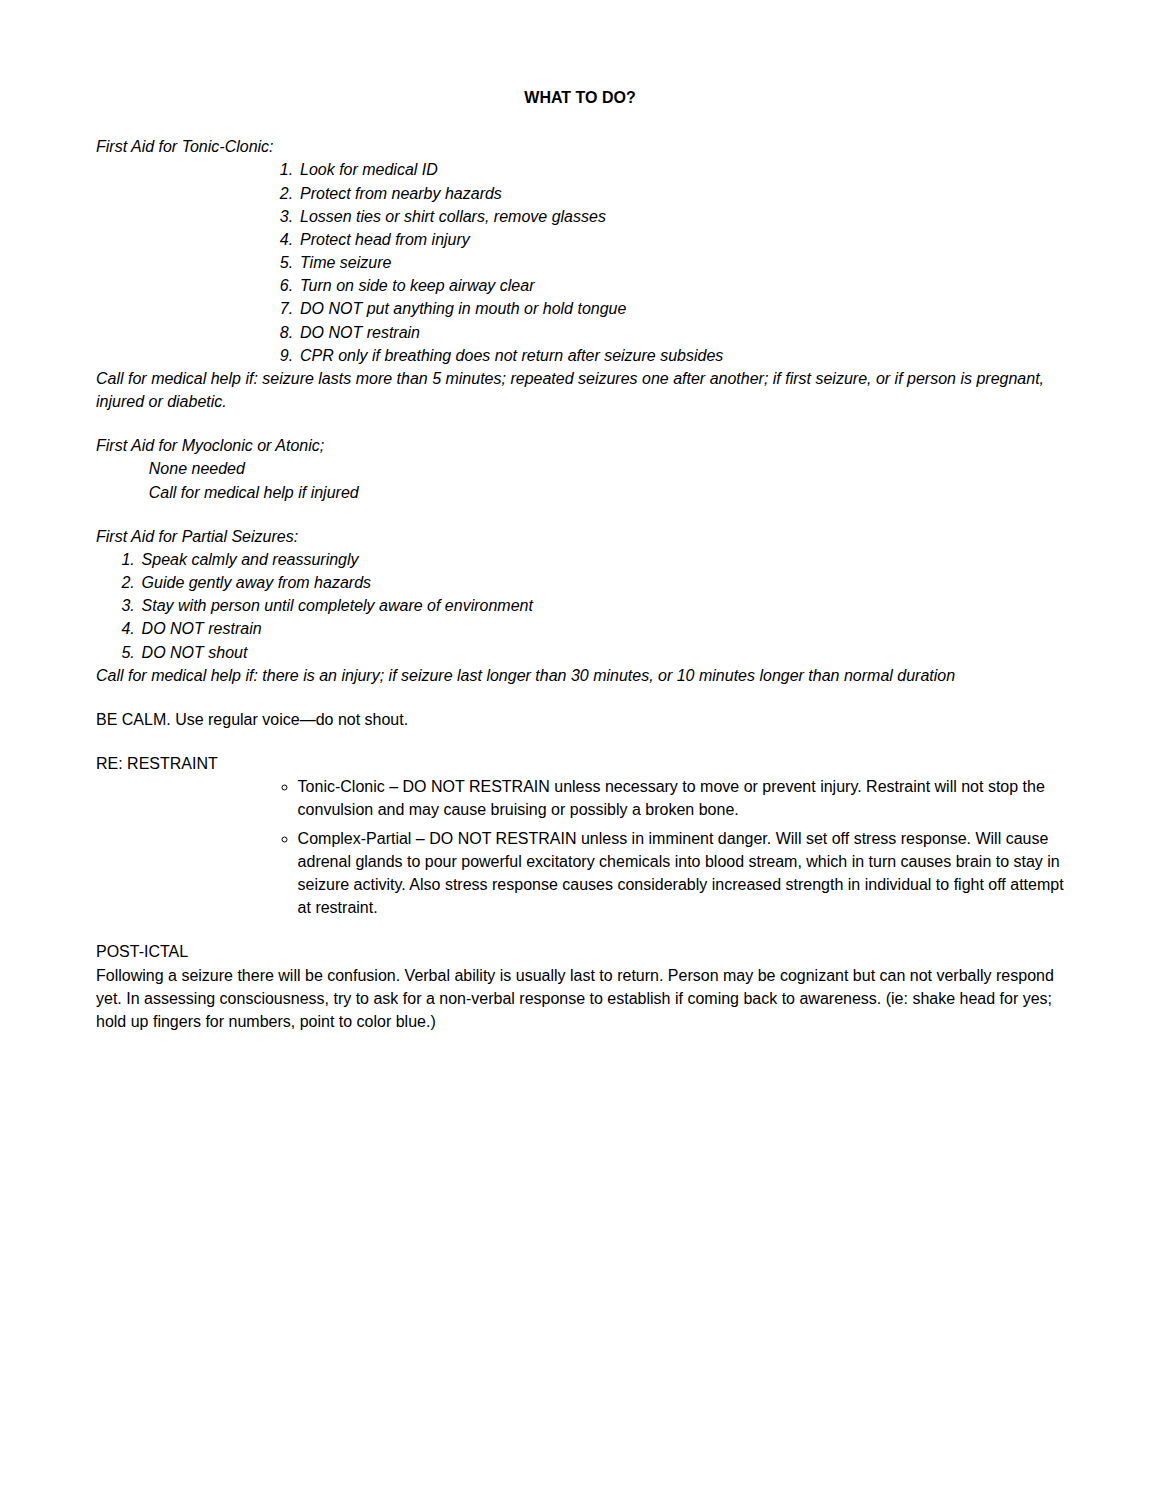WHAT TO DO?
First Aid for Tonic-Clonic:
Look for medical ID
Protect from nearby hazards
Lossen ties or shirt collars, remove glasses
Protect head from injury
Time seizure
Turn on side to keep airway clear
DO NOT put anything in mouth or hold tongue
DO NOT restrain
CPR only if breathing does not return after seizure subsides
Call for medical help if: seizure lasts more than 5 minutes; repeated seizures one after another; if first seizure, or if person is pregnant, injured or diabetic.
First Aid for Myoclonic or Atonic;
None needed
Call for medical help if injured
First Aid for Partial Seizures:
Speak calmly and reassuringly
Guide gently away from hazards
Stay with person until completely aware of environment
DO NOT restrain
DO NOT shout
Call for medical help if: there is an injury; if seizure last longer than 30 minutes, or 10 minutes longer than normal duration
BE CALM. Use regular voice—do not shout.
RE: RESTRAINT
Tonic-Clonic – DO NOT RESTRAIN unless necessary to move or prevent injury. Restraint will not stop the convulsion and may cause bruising or possibly a broken bone.
Complex-Partial – DO NOT RESTRAIN unless in imminent danger. Will set off stress response. Will cause adrenal glands to pour powerful excitatory chemicals into blood stream, which in turn causes brain to stay in seizure activity. Also stress response causes considerably increased strength in individual to fight off attempt at restraint.
POST-ICTAL
Following a seizure there will be confusion. Verbal ability is usually last to return. Person may be cognizant but can not verbally respond yet. In assessing consciousness, try to ask for a non-verbal response to establish if coming back to awareness. (ie: shake head for yes; hold up fingers for numbers, point to color blue.)